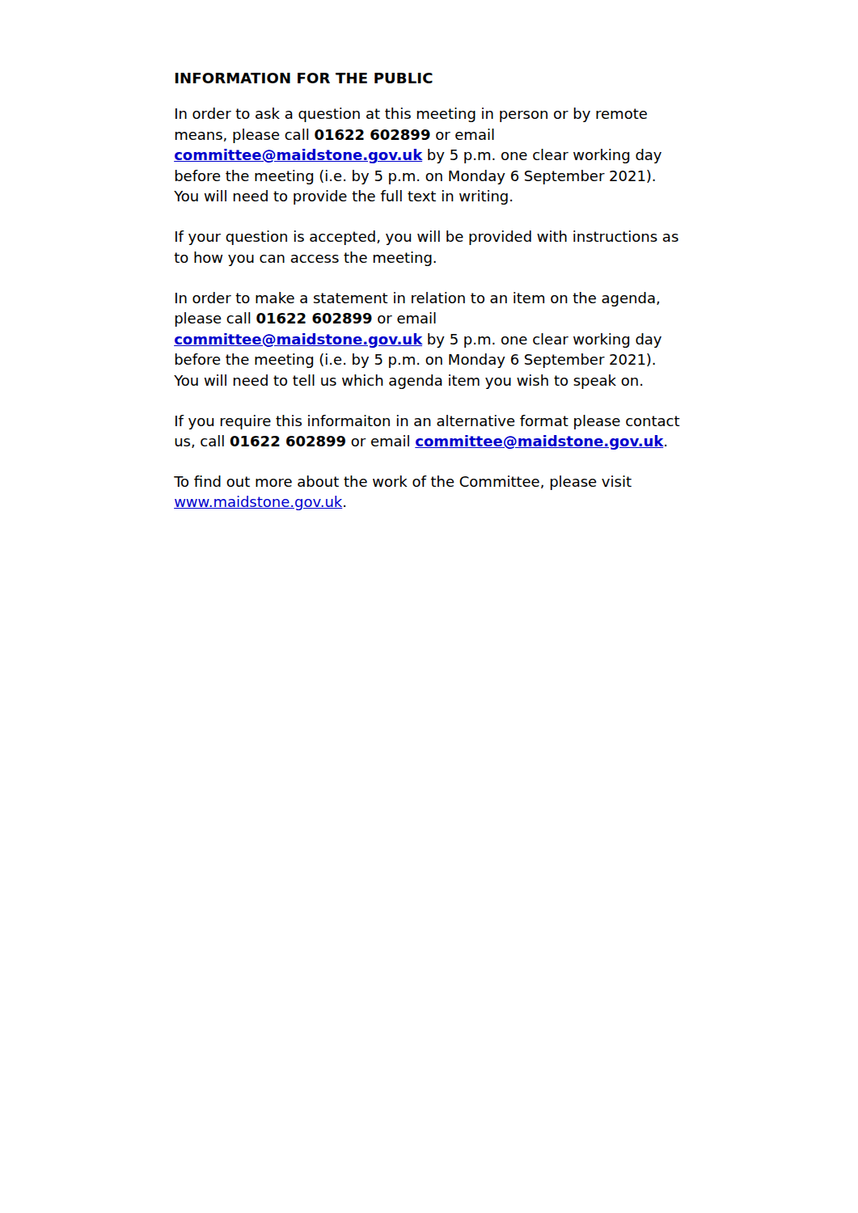INFORMATION FOR THE PUBLIC
In order to ask a question at this meeting in person or by remote means, please call 01622 602899 or email committee@maidstone.gov.uk by 5 p.m. one clear working day before the meeting (i.e. by 5 p.m. on Monday 6 September 2021). You will need to provide the full text in writing.
If your question is accepted, you will be provided with instructions as to how you can access the meeting.
In order to make a statement in relation to an item on the agenda, please call 01622 602899 or email committee@maidstone.gov.uk by 5 p.m. one clear working day before the meeting (i.e. by 5 p.m. on Monday 6 September 2021). You will need to tell us which agenda item you wish to speak on.
If you require this informaiton in an alternative format please contact us, call 01622 602899 or email committee@maidstone.gov.uk.
To find out more about the work of the Committee, please visit www.maidstone.gov.uk.